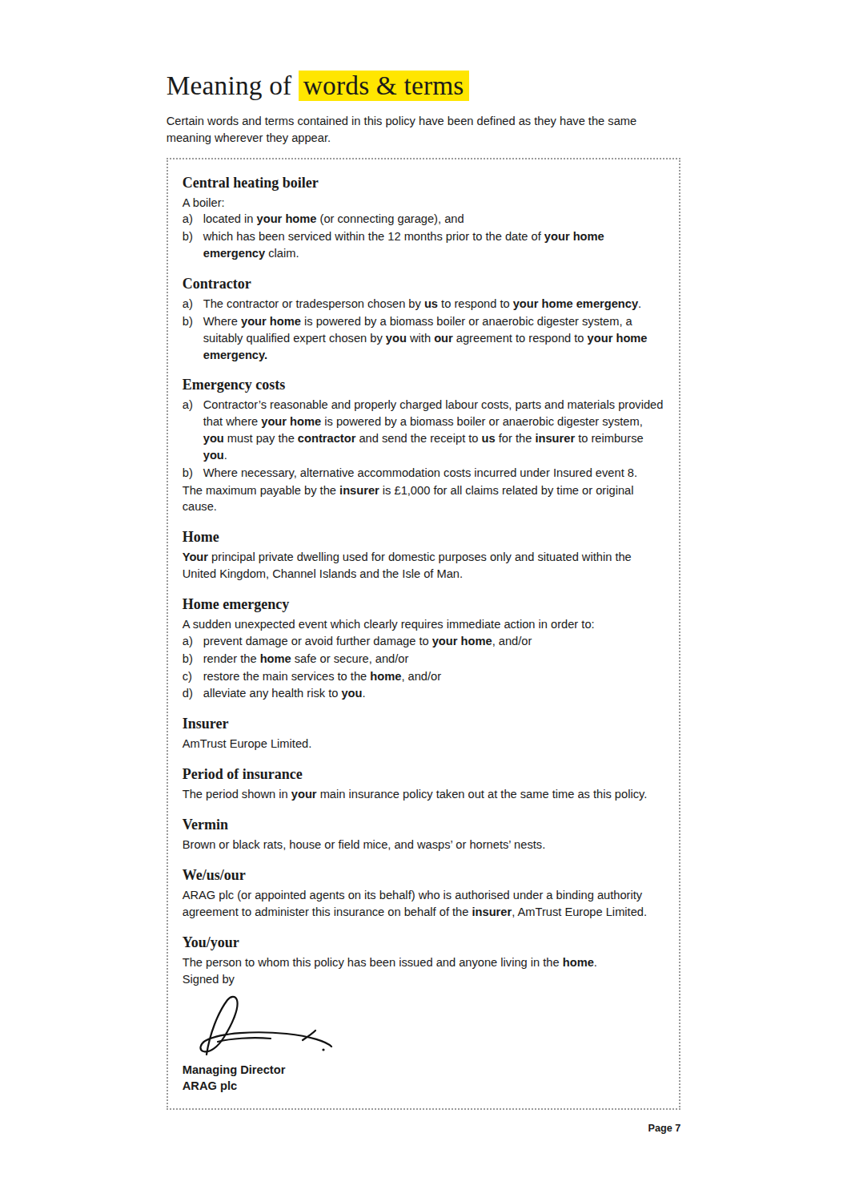Meaning of words & terms
Certain words and terms contained in this policy have been defined as they have the same meaning wherever they appear.
Central heating boiler
A boiler:
a) located in your home (or connecting garage), and
b) which has been serviced within the 12 months prior to the date of your home emergency claim.
Contractor
a) The contractor or tradesperson chosen by us to respond to your home emergency.
b) Where your home is powered by a biomass boiler or anaerobic digester system, a suitably qualified expert chosen by you with our agreement to respond to your home emergency.
Emergency costs
a) Contractor’s reasonable and properly charged labour costs, parts and materials provided that where your home is powered by a biomass boiler or anaerobic digester system, you must pay the contractor and send the receipt to us for the insurer to reimburse you.
b) Where necessary, alternative accommodation costs incurred under Insured event 8.
The maximum payable by the insurer is £1,000 for all claims related by time or original cause.
Home
Your principal private dwelling used for domestic purposes only and situated within the United Kingdom, Channel Islands and the Isle of Man.
Home emergency
A sudden unexpected event which clearly requires immediate action in order to:
a) prevent damage or avoid further damage to your home, and/or
b) render the home safe or secure, and/or
c) restore the main services to the home, and/or
d) alleviate any health risk to you.
Insurer
AmTrust Europe Limited.
Period of insurance
The period shown in your main insurance policy taken out at the same time as this policy.
Vermin
Brown or black rats, house or field mice, and wasps’ or hornets’ nests.
We/us/our
ARAG plc (or appointed agents on its behalf) who is authorised under a binding authority agreement to administer this insurance on behalf of the insurer, AmTrust Europe Limited.
You/your
The person to whom this policy has been issued and anyone living in the home.
Signed by
Managing Director
ARAG plc
Page 7